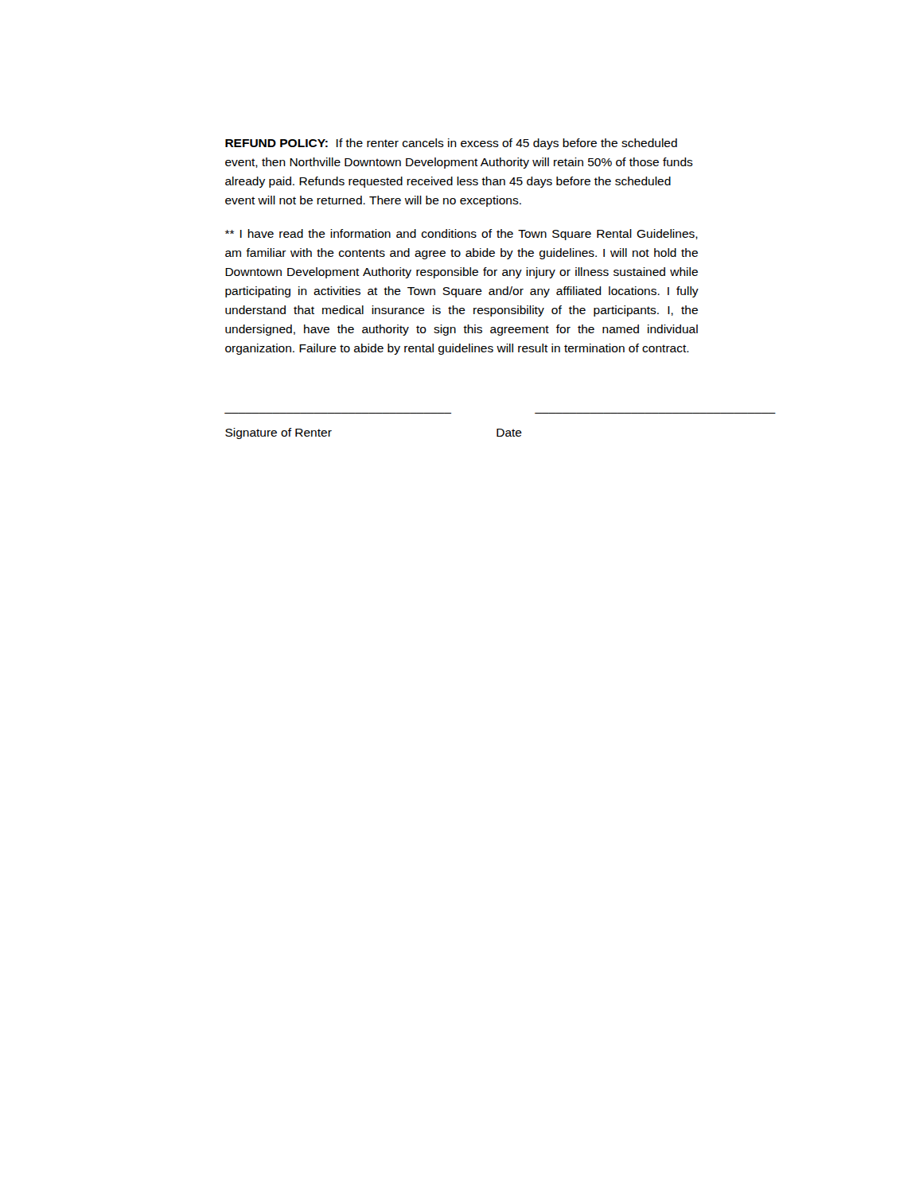REFUND POLICY: If the renter cancels in excess of 45 days before the scheduled event, then Northville Downtown Development Authority will retain 50% of those funds already paid. Refunds requested received less than 45 days before the scheduled event will not be returned. There will be no exceptions.
** I have read the information and conditions of the Town Square Rental Guidelines, am familiar with the contents and agree to abide by the guidelines. I will not hold the Downtown Development Authority responsible for any injury or illness sustained while participating in activities at the Town Square and/or any affiliated locations. I fully understand that medical insurance is the responsibility of the participants. I, the undersigned, have the authority to sign this agreement for the named individual organization. Failure to abide by rental guidelines will result in termination of contract.
_________________________________ ___________________________________
Signature of Renter Date